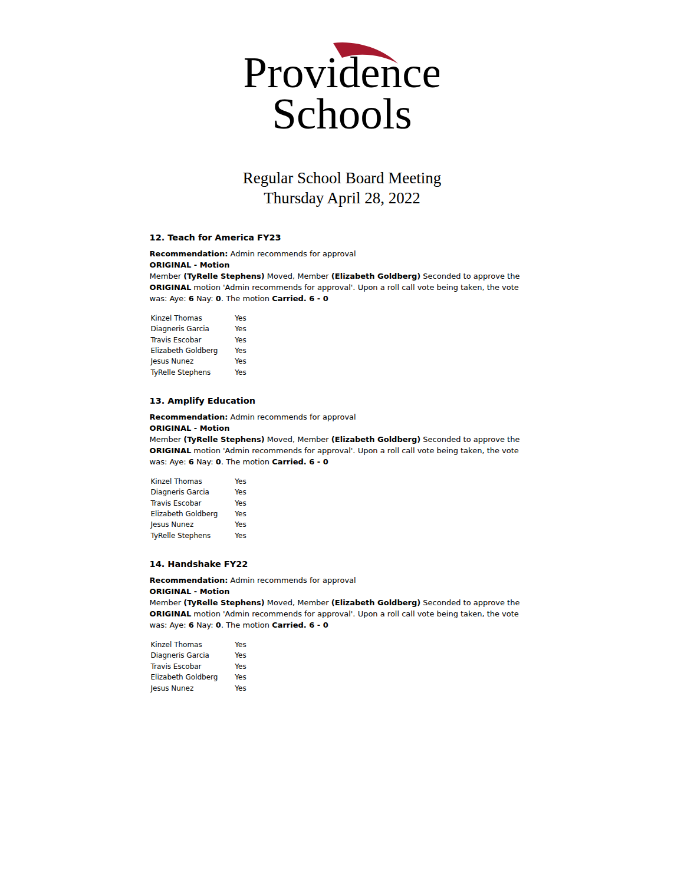Regular School Board Meeting Thursday April 28, 2022
12. Teach for America FY23
Recommendation: Admin recommends for approval
ORIGINAL - Motion
Member (TyRelle Stephens) Moved, Member (Elizabeth Goldberg) Seconded to approve the ORIGINAL motion 'Admin recommends for approval'. Upon a roll call vote being taken, the vote was: Aye: 6 Nay: 0. The motion Carried. 6 - 0
| Kinzel Thomas | Yes |
| Diagneris Garcia | Yes |
| Travis Escobar | Yes |
| Elizabeth Goldberg | Yes |
| Jesus Nunez | Yes |
| TyRelle Stephens | Yes |
13. Amplify Education
Recommendation: Admin recommends for approval
ORIGINAL - Motion
Member (TyRelle Stephens) Moved, Member (Elizabeth Goldberg) Seconded to approve the ORIGINAL motion 'Admin recommends for approval'. Upon a roll call vote being taken, the vote was: Aye: 6 Nay: 0. The motion Carried. 6 - 0
| Kinzel Thomas | Yes |
| Diagneris Garcia | Yes |
| Travis Escobar | Yes |
| Elizabeth Goldberg | Yes |
| Jesus Nunez | Yes |
| TyRelle Stephens | Yes |
14. Handshake FY22
Recommendation: Admin recommends for approval
ORIGINAL - Motion
Member (TyRelle Stephens) Moved, Member (Elizabeth Goldberg) Seconded to approve the ORIGINAL motion 'Admin recommends for approval'. Upon a roll call vote being taken, the vote was: Aye: 6 Nay: 0. The motion Carried. 6 - 0
| Kinzel Thomas | Yes |
| Diagneris Garcia | Yes |
| Travis Escobar | Yes |
| Elizabeth Goldberg | Yes |
| Jesus Nunez | Yes |